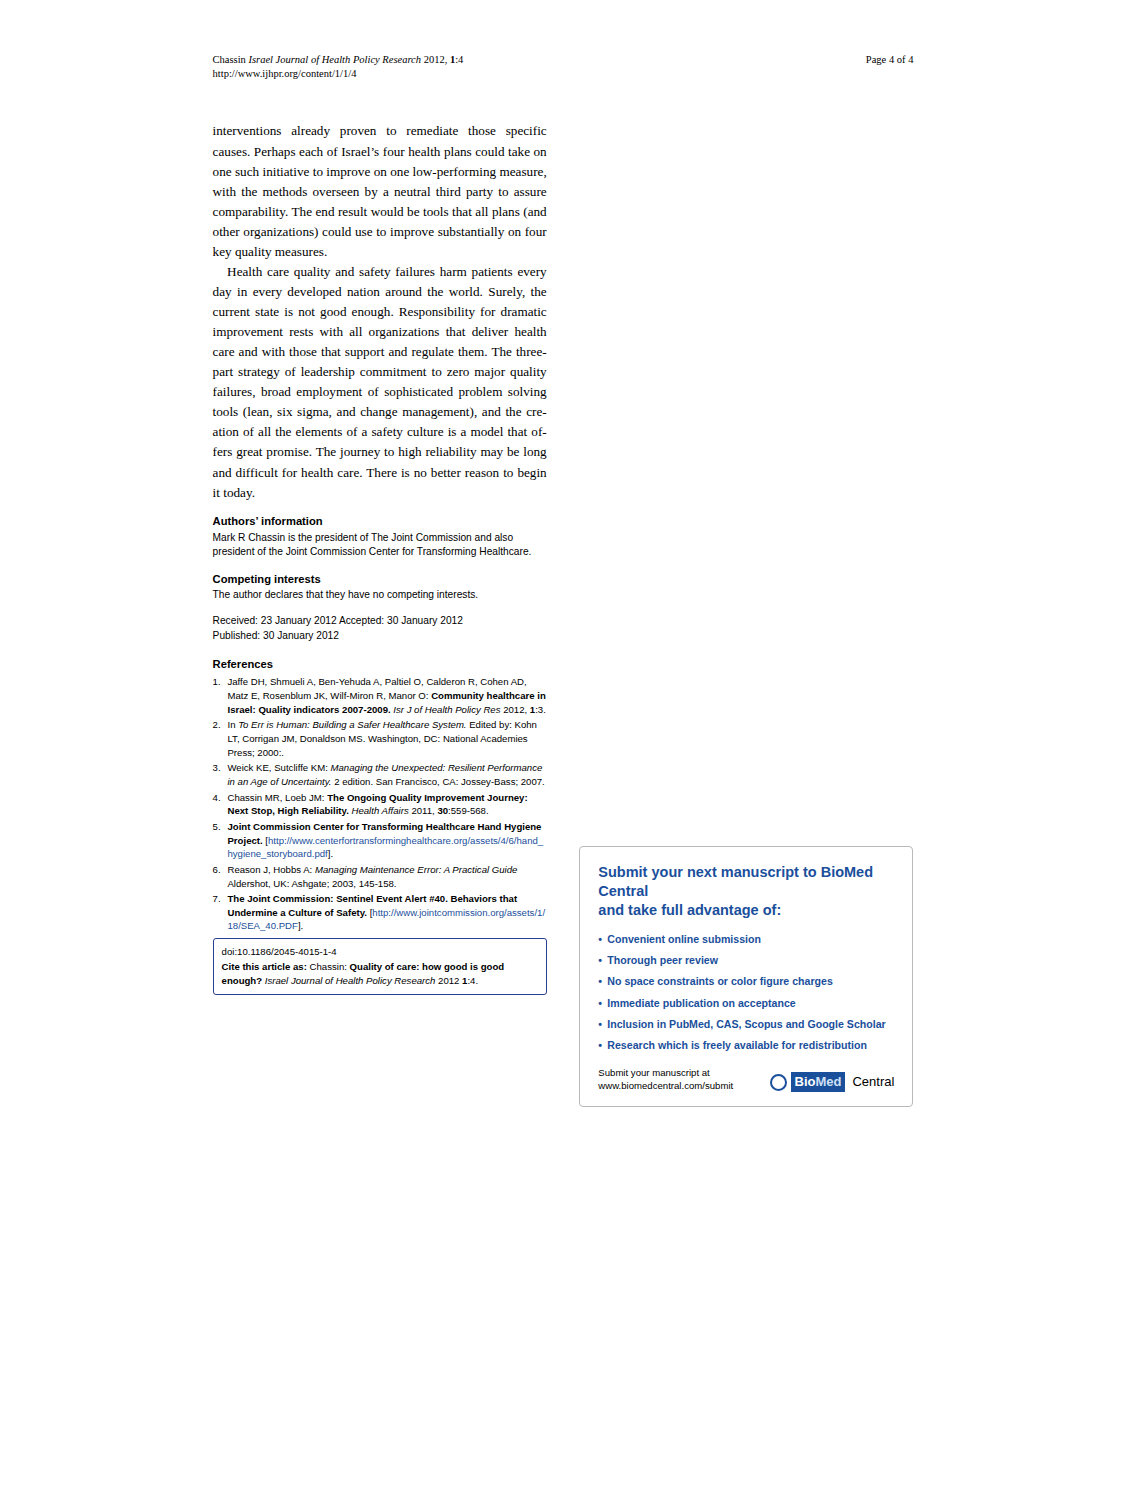Chassin Israel Journal of Health Policy Research 2012, 1:4
http://www.ijhpr.org/content/1/1/4
Page 4 of 4
interventions already proven to remediate those specific causes. Perhaps each of Israel’s four health plans could take on one such initiative to improve on one low-performing measure, with the methods overseen by a neutral third party to assure comparability. The end result would be tools that all plans (and other organizations) could use to improve substantially on four key quality measures.
Health care quality and safety failures harm patients every day in every developed nation around the world. Surely, the current state is not good enough. Responsibility for dramatic improvement rests with all organizations that deliver health care and with those that support and regulate them. The three-part strategy of leadership commitment to zero major quality failures, broad employment of sophisticated problem solving tools (lean, six sigma, and change management), and the creation of all the elements of a safety culture is a model that offers great promise. The journey to high reliability may be long and difficult for health care. There is no better reason to begin it today.
Authors’ information
Mark R Chassin is the president of The Joint Commission and also president of the Joint Commission Center for Transforming Healthcare.
Competing interests
The author declares that they have no competing interests.
Received: 23 January 2012 Accepted: 30 January 2012
Published: 30 January 2012
References
1. Jaffe DH, Shmueli A, Ben-Yehuda A, Paltiel O, Calderon R, Cohen AD, Matz E, Rosenblum JK, Wilf-Miron R, Manor O: Community healthcare in Israel: Quality indicators 2007-2009. Isr J of Health Policy Res 2012, 1:3.
2. In To Err is Human: Building a Safer Healthcare System. Edited by: Kohn LT, Corrigan JM, Donaldson MS. Washington, DC: National Academies Press; 2000:.
3. Weick KE, Sutcliffe KM: Managing the Unexpected: Resilient Performance in an Age of Uncertainty. 2 edition. San Francisco, CA: Jossey-Bass; 2007.
4. Chassin MR, Loeb JM: The Ongoing Quality Improvement Journey: Next Stop, High Reliability. Health Affairs 2011, 30:559-568.
5. Joint Commission Center for Transforming Healthcare Hand Hygiene Project. [http://www.centerfortransforminghealthcare.org/assets/4/6/hand_hygiene_storyboard.pdf].
6. Reason J, Hobbs A: Managing Maintenance Error: A Practical Guide Aldershot, UK: Ashgate; 2003, 145-158.
7. The Joint Commission: Sentinel Event Alert #40. Behaviors that Undermine a Culture of Safety. [http://www.jointcommission.org/assets/1/18/SEA_40.PDF].
doi:10.1186/2045-4015-1-4
Cite this article as: Chassin: Quality of care: how good is good enough? Israel Journal of Health Policy Research 2012 1:4.
Submit your next manuscript to BioMed Central
and take full advantage of:
Convenient online submission
Thorough peer review
No space constraints or color figure charges
Immediate publication on acceptance
Inclusion in PubMed, CAS, Scopus and Google Scholar
Research which is freely available for redistribution
Submit your manuscript at
www.biomedcentral.com/submit
BioMed Central